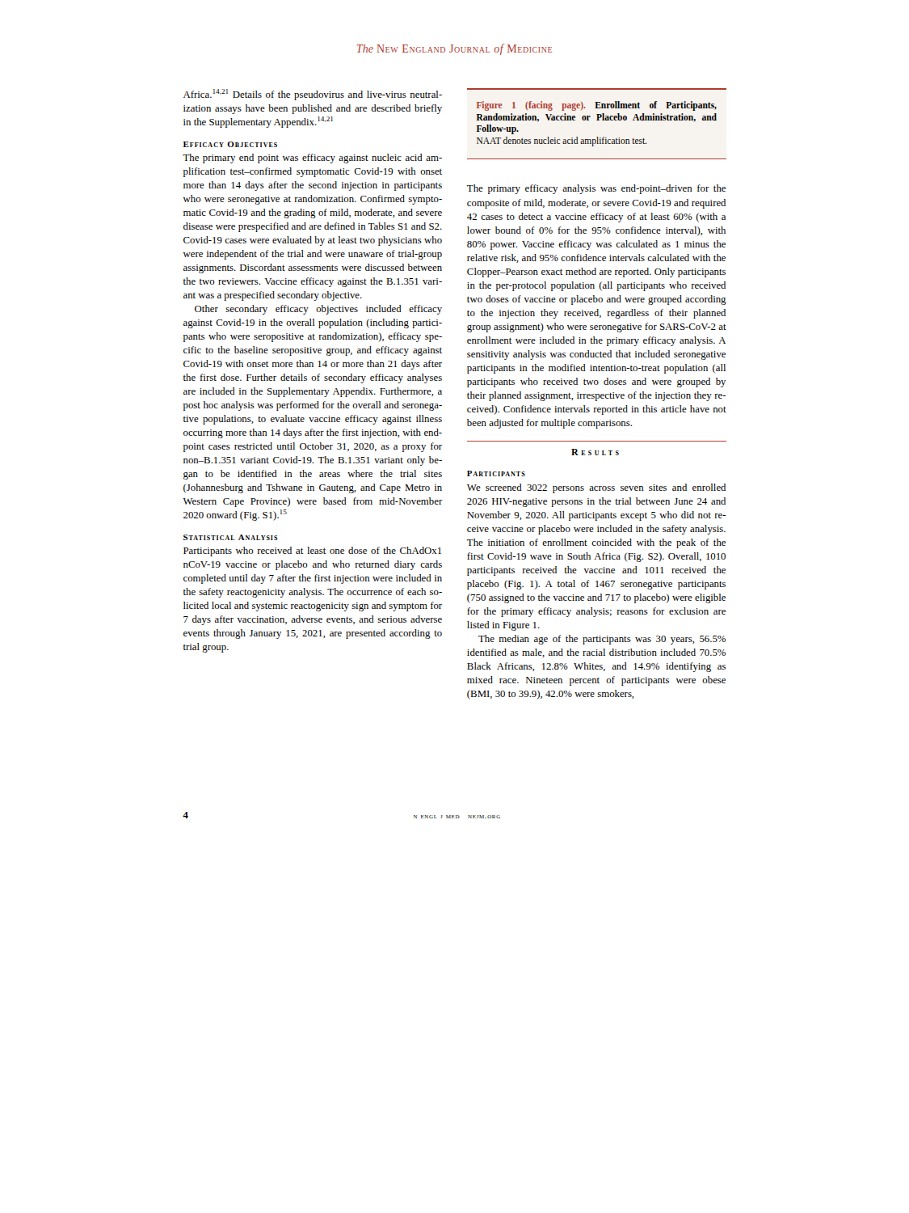The New England Journal of Medicine
Africa.14,21 Details of the pseudovirus and live-virus neutralization assays have been published and are described briefly in the Supplementary Appendix.14,21
Efficacy Objectives
The primary end point was efficacy against nucleic acid amplification test–confirmed symptomatic Covid-19 with onset more than 14 days after the second injection in participants who were seronegative at randomization. Confirmed symptomatic Covid-19 and the grading of mild, moderate, and severe disease were prespecified and are defined in Tables S1 and S2. Covid-19 cases were evaluated by at least two physicians who were independent of the trial and were unaware of trial-group assignments. Discordant assessments were discussed between the two reviewers. Vaccine efficacy against the B.1.351 variant was a prespecified secondary objective.
Other secondary efficacy objectives included efficacy against Covid-19 in the overall population (including participants who were seropositive at randomization), efficacy specific to the baseline seropositive group, and efficacy against Covid-19 with onset more than 14 or more than 21 days after the first dose. Further details of secondary efficacy analyses are included in the Supplementary Appendix. Furthermore, a post hoc analysis was performed for the overall and seronegative populations, to evaluate vaccine efficacy against illness occurring more than 14 days after the first injection, with end-point cases restricted until October 31, 2020, as a proxy for non–B.1.351 variant Covid-19. The B.1.351 variant only began to be identified in the areas where the trial sites (Johannesburg and Tshwane in Gauteng, and Cape Metro in Western Cape Province) were based from mid-November 2020 onward (Fig. S1).15
Statistical Analysis
Participants who received at least one dose of the ChAdOx1 nCoV-19 vaccine or placebo and who returned diary cards completed until day 7 after the first injection were included in the safety reactogenicity analysis. The occurrence of each solicited local and systemic reactogenicity sign and symptom for 7 days after vaccination, adverse events, and serious adverse events through January 15, 2021, are presented according to trial group.
Figure 1 (facing page). Enrollment of Participants, Randomization, Vaccine or Placebo Administration, and Follow-up.
NAAT denotes nucleic acid amplification test.
The primary efficacy analysis was end-point–driven for the composite of mild, moderate, or severe Covid-19 and required 42 cases to detect a vaccine efficacy of at least 60% (with a lower bound of 0% for the 95% confidence interval), with 80% power. Vaccine efficacy was calculated as 1 minus the relative risk, and 95% confidence intervals calculated with the Clopper–Pearson exact method are reported. Only participants in the per-protocol population (all participants who received two doses of vaccine or placebo and were grouped according to the injection they received, regardless of their planned group assignment) who were seronegative for SARS-CoV-2 at enrollment were included in the primary efficacy analysis. A sensitivity analysis was conducted that included seronegative participants in the modified intention-to-treat population (all participants who received two doses and were grouped by their planned assignment, irrespective of the injection they received). Confidence intervals reported in this article have not been adjusted for multiple comparisons.
Results
Participants
We screened 3022 persons across seven sites and enrolled 2026 HIV-negative persons in the trial between June 24 and November 9, 2020. All participants except 5 who did not receive vaccine or placebo were included in the safety analysis. The initiation of enrollment coincided with the peak of the first Covid-19 wave in South Africa (Fig. S2). Overall, 1010 participants received the vaccine and 1011 received the placebo (Fig. 1). A total of 1467 seronegative participants (750 assigned to the vaccine and 717 to placebo) were eligible for the primary efficacy analysis; reasons for exclusion are listed in Figure 1.
The median age of the participants was 30 years, 56.5% identified as male, and the racial distribution included 70.5% Black Africans, 12.8% Whites, and 14.9% identifying as mixed race. Nineteen percent of participants were obese (BMI, 30 to 39.9), 42.0% were smokers,
4 n engl j med nejm.org